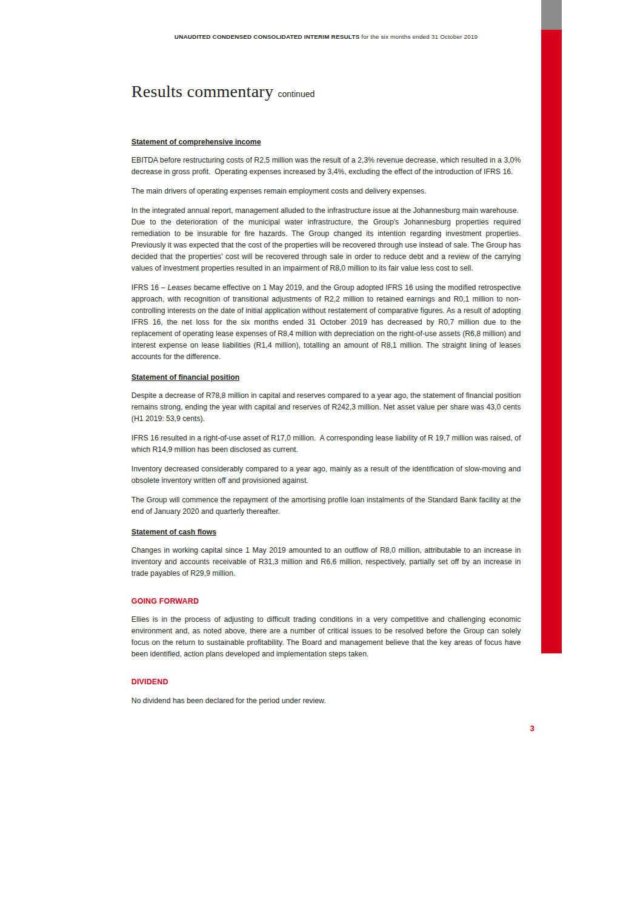UNAUDITED CONDENSED CONSOLIDATED INTERIM RESULTS for the six months ended 31 October 2019
Results commentary continued
Statement of comprehensive income
EBITDA before restructuring costs of R2,5 million was the result of a 2,3% revenue decrease, which resulted in a 3,0% decrease in gross profit. Operating expenses increased by 3,4%, excluding the effect of the introduction of IFRS 16.
The main drivers of operating expenses remain employment costs and delivery expenses.
In the integrated annual report, management alluded to the infrastructure issue at the Johannesburg main warehouse. Due to the deterioration of the municipal water infrastructure, the Group's Johannesburg properties required remediation to be insurable for fire hazards. The Group changed its intention regarding investment properties. Previously it was expected that the cost of the properties will be recovered through use instead of sale. The Group has decided that the properties' cost will be recovered through sale in order to reduce debt and a review of the carrying values of investment properties resulted in an impairment of R8,0 million to its fair value less cost to sell.
IFRS 16 – Leases became effective on 1 May 2019, and the Group adopted IFRS 16 using the modified retrospective approach, with recognition of transitional adjustments of R2,2 million to retained earnings and R0,1 million to non-controlling interests on the date of initial application without restatement of comparative figures. As a result of adopting IFRS 16, the net loss for the six months ended 31 October 2019 has decreased by R0,7 million due to the replacement of operating lease expenses of R8,4 million with depreciation on the right-of-use assets (R6,8 million) and interest expense on lease liabilities (R1,4 million), totalling an amount of R8,1 million. The straight lining of leases accounts for the difference.
Statement of financial position
Despite a decrease of R78,8 million in capital and reserves compared to a year ago, the statement of financial position remains strong, ending the year with capital and reserves of R242,3 million. Net asset value per share was 43,0 cents (H1 2019: 53,9 cents).
IFRS 16 resulted in a right-of-use asset of R17,0 million. A corresponding lease liability of R 19,7 million was raised, of which R14,9 million has been disclosed as current.
Inventory decreased considerably compared to a year ago, mainly as a result of the identification of slow-moving and obsolete inventory written off and provisioned against.
The Group will commence the repayment of the amortising profile loan instalments of the Standard Bank facility at the end of January 2020 and quarterly thereafter.
Statement of cash flows
Changes in working capital since 1 May 2019 amounted to an outflow of R8,0 million, attributable to an increase in inventory and accounts receivable of R31,3 million and R6,6 million, respectively, partially set off by an increase in trade payables of R29,9 million.
GOING FORWARD
Ellies is in the process of adjusting to difficult trading conditions in a very competitive and challenging economic environment and, as noted above, there are a number of critical issues to be resolved before the Group can solely focus on the return to sustainable profitability. The Board and management believe that the key areas of focus have been identified, action plans developed and implementation steps taken.
DIVIDEND
No dividend has been declared for the period under review.
3